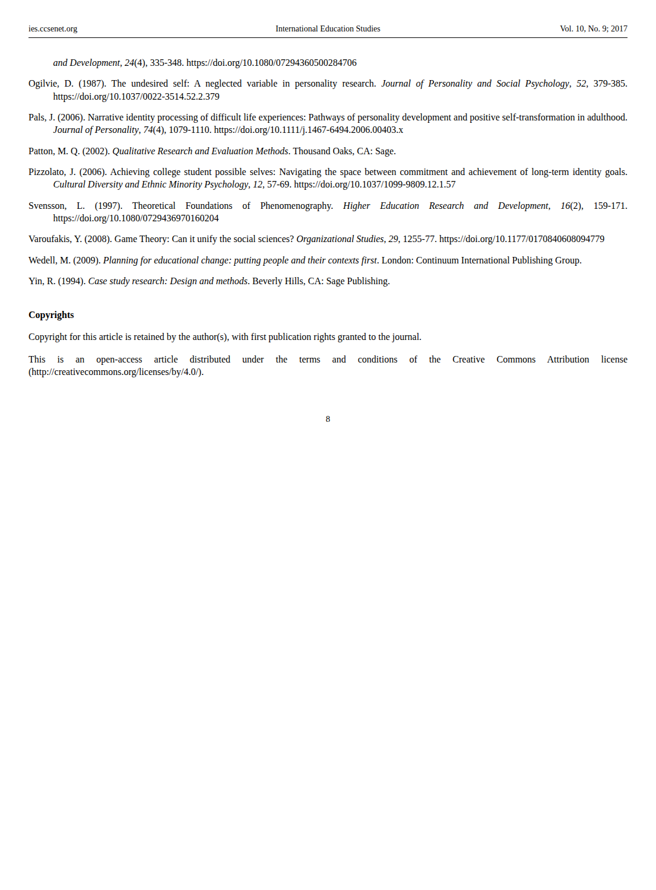ies.ccsenet.org
International Education Studies
Vol. 10, No. 9; 2017
and Development, 24(4), 335-348. https://doi.org/10.1080/07294360500284706
Ogilvie, D. (1987). The undesired self: A neglected variable in personality research. Journal of Personality and Social Psychology, 52, 379-385. https://doi.org/10.1037/0022-3514.52.2.379
Pals, J. (2006). Narrative identity processing of difficult life experiences: Pathways of personality development and positive self-transformation in adulthood. Journal of Personality, 74(4), 1079-1110. https://doi.org/10.1111/j.1467-6494.2006.00403.x
Patton, M. Q. (2002). Qualitative Research and Evaluation Methods. Thousand Oaks, CA: Sage.
Pizzolato, J. (2006). Achieving college student possible selves: Navigating the space between commitment and achievement of long-term identity goals. Cultural Diversity and Ethnic Minority Psychology, 12, 57-69. https://doi.org/10.1037/1099-9809.12.1.57
Svensson, L. (1997). Theoretical Foundations of Phenomenography. Higher Education Research and Development, 16(2), 159-171. https://doi.org/10.1080/0729436970160204
Varoufakis, Y. (2008). Game Theory: Can it unify the social sciences? Organizational Studies, 29, 1255-77. https://doi.org/10.1177/0170840608094779
Wedell, M. (2009). Planning for educational change: putting people and their contexts first. London: Continuum International Publishing Group.
Yin, R. (1994). Case study research: Design and methods. Beverly Hills, CA: Sage Publishing.
Copyrights
Copyright for this article is retained by the author(s), with first publication rights granted to the journal.
This is an open-access article distributed under the terms and conditions of the Creative Commons Attribution license (http://creativecommons.org/licenses/by/4.0/).
8